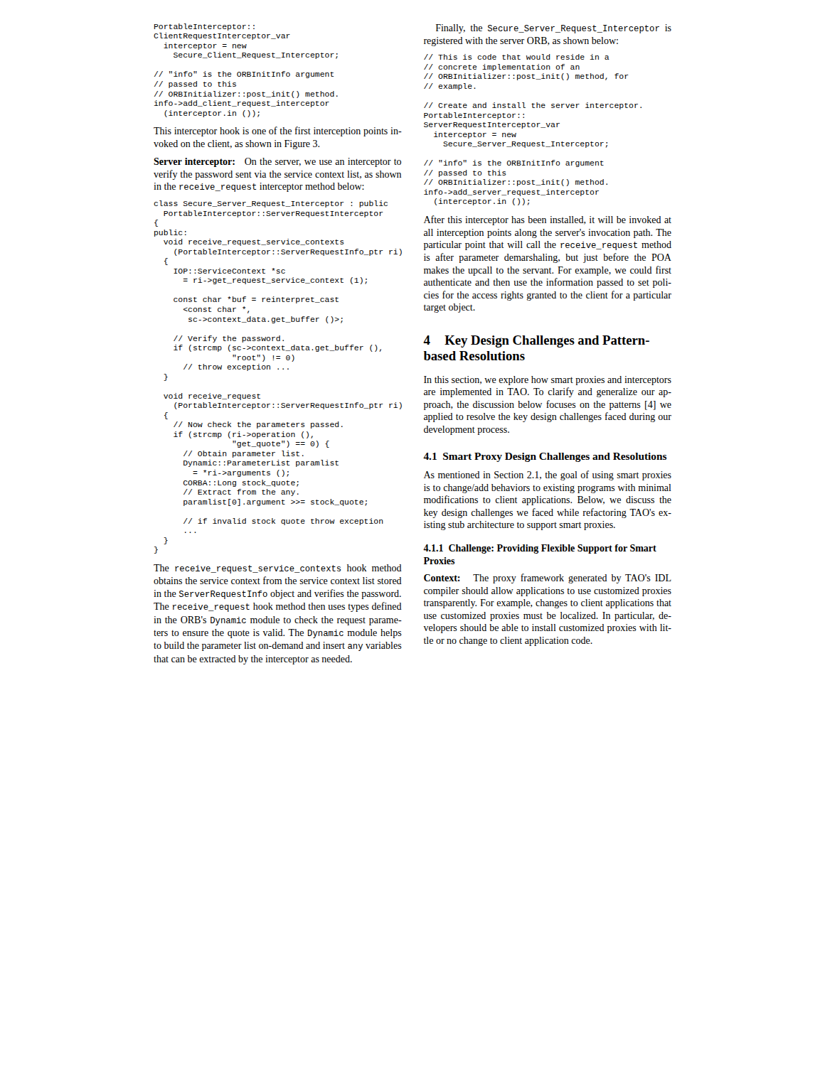PortableInterceptor::
ClientRequestInterceptor_var
  interceptor = new
    Secure_Client_Request_Interceptor;

// "info" is the ORBInitInfo argument
// passed to this
// ORBInitializer::post_init() method.
info->add_client_request_interceptor
  (interceptor.in ());
This interceptor hook is one of the first interception points invoked on the client, as shown in Figure 3.
Server interceptor: On the server, we use an interceptor to verify the password sent via the service context list, as shown in the receive_request interceptor method below:
class Secure_Server_Request_Interceptor : public
  PortableInterceptor::ServerRequestInterceptor
{
public:
  void receive_request_service_contexts
    (PortableInterceptor::ServerRequestInfo_ptr ri)
  {
    IOP::ServiceContext *sc
      = ri->get_request_service_context (1);

    const char *buf = reinterpret_cast
      <const char *,
       sc->context_data.get_buffer ()>;

    // Verify the password.
    if (strcmp (sc->context_data.get_buffer (),
                "root") != 0)
      // throw exception ...
  }

  void receive_request
    (PortableInterceptor::ServerRequestInfo_ptr ri)
  {
    // Now check the parameters passed.
    if (strcmp (ri->operation (),
                "get_quote") == 0) {
      // Obtain parameter list.
      Dynamic::ParameterList paramlist
        = *ri->arguments ();
      CORBA::Long stock_quote;
      // Extract from the any.
      paramlist[0].argument >>= stock_quote;

      // if invalid stock quote throw exception
      ...
  }
}
The receive_request_service_contexts hook method obtains the service context from the service context list stored in the ServerRequestInfo object and verifies the password. The receive_request hook method then uses types defined in the ORB's Dynamic module to check the request parameters to ensure the quote is valid. The Dynamic module helps to build the parameter list on-demand and insert any variables that can be extracted by the interceptor as needed.
Finally, the Secure_Server_Request_Interceptor is registered with the server ORB, as shown below:
// This is code that would reside in a
// concrete implementation of an
// ORBInitializer::post_init() method, for
// example.

// Create and install the server interceptor.
PortableInterceptor::
ServerRequestInterceptor_var
  interceptor = new
    Secure_Server_Request_Interceptor;

// "info" is the ORBInitInfo argument
// passed to this
// ORBInitializer::post_init() method.
info->add_server_request_interceptor
  (interceptor.in ());
After this interceptor has been installed, it will be invoked at all interception points along the server's invocation path. The particular point that will call the receive_request method is after parameter demarshaling, but just before the POA makes the upcall to the servant. For example, we could first authenticate and then use the information passed to set policies for the access rights granted to the client for a particular target object.
4 Key Design Challenges and Pattern-based Resolutions
In this section, we explore how smart proxies and interceptors are implemented in TAO. To clarify and generalize our approach, the discussion below focuses on the patterns [4] we applied to resolve the key design challenges faced during our development process.
4.1 Smart Proxy Design Challenges and Resolutions
As mentioned in Section 2.1, the goal of using smart proxies is to change/add behaviors to existing programs with minimal modifications to client applications. Below, we discuss the key design challenges we faced while refactoring TAO's existing stub architecture to support smart proxies.
4.1.1 Challenge: Providing Flexible Support for Smart Proxies
Context: The proxy framework generated by TAO's IDL compiler should allow applications to use customized proxies transparently. For example, changes to client applications that use customized proxies must be localized. In particular, developers should be able to install customized proxies with little or no change to client application code.